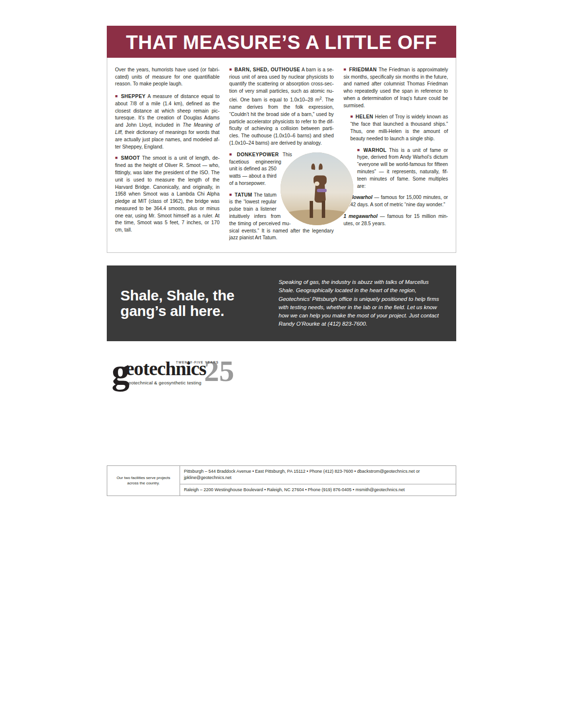That Measure’s a Little Off
Over the years, humorists have used (or fabricated) units of measure for one quantifiable reason. To make people laugh.
■SHEPPEY A measure of distance equal to about 7/8 of a mile (1.4 km), defined as the closest distance at which sheep remain picturesque. It’s the creation of Douglas Adams and John Lloyd, included in The Meaning of Liff, their dictionary of meanings for words that are actually just place names, and modeled after Sheppey, England.
■SMOOT The smoot is a unit of length, defined as the height of Oliver R. Smoot — who, fittingly, was later the president of the ISO. The unit is used to measure the length of the Harvard Bridge. Canonically, and originally, in 1958 when Smoot was a Lambda Chi Alpha pledge at MIT (class of 1962), the bridge was measured to be 364.4 smoots, plus or minus one ear, using Mr. Smoot himself as a ruler. At the time, Smoot was 5 feet, 7 inches, or 170 cm, tall.
■BARN, SHED, OUTHOUSE A barn is a serious unit of area used by nuclear physicists to quantify the scattering or absorption cross-section of very small particles, such as atomic nuclei. One barn is equal to 1.0x10–28 m2. The name derives from the folk expression, “Couldn’t hit the broad side of a barn,” used by particle accelerator physicists to refer to the difficulty of achieving a collision between particles. The outhouse (1.0x10–6 barns) and shed (1.0x10–24 barns) are derived by analogy.
■DONKEYPOWER This facetious engineering unit is defined as 250 watts — about a third of a horsepower.
■TATUM The tatum is the “lowest regular pulse train a listener intuitively infers from the timing of perceived musical events.” It is named after the legendary jazz pianist Art Tatum.
■FRIEDMAN The Friedman is approximately six months, specifically six months in the future, and named after columnist Thomas Friedman who repeatedly used the span in reference to when a determination of Iraq’s future could be surmised.
■HELEN Helen of Troy is widely known as “the face that launched a thousand ships.” Thus, one milli-Helen is the amount of beauty needed to launch a single ship.
■WARHOL This is a unit of fame or hype, derived from Andy Warhol’s dictum “everyone will be world-famous for fifteen minutes” — it represents, naturally, fifteen minutes of fame. Some multiples are:
1 kilowarhol — famous for 15,000 minutes, or 10.42 days. A sort of metric “nine day wonder.”
1 megawarhol — famous for 15 million minutes, or 28.5 years.
Shale, Shale, the gang’s all here.
Speaking of gas, the industry is abuzz with talks of Marcellus Shale. Geographically located in the heart of the region, Geotechnics’ Pittsburgh office is uniquely positioned to help firms with testing needs, whether in the lab or in the field. Let us know how we can help you make the most of your project. Just contact Randy O’Rourke at (412) 823-7600.
geotechnics
geotechnical & geosynthetic testing
TWENTY-FIVE YEARS25
| Our two facilities serve projects across the country. | Pittsburgh – 544 Braddock Avenue • East Pittsburgh, PA 15112 • Phone (412) 823-7600 • dbackstrom@geotechnics.net or jpkline@geotechnics.net |
| Raleigh – 2200 Westinghouse Boulevard • Raleigh, NC 27604 • Phone (919) 876-0405 • msmith@geotechnics.net |